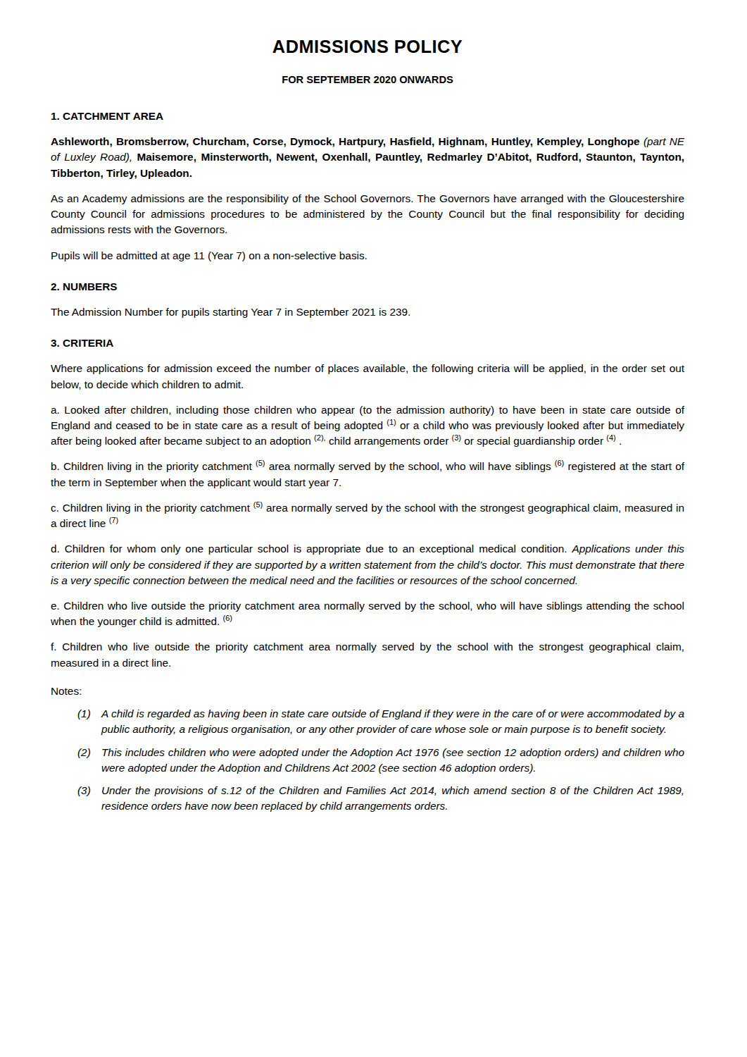ADMISSIONS POLICY
FOR SEPTEMBER 2020 ONWARDS
1. CATCHMENT AREA
Ashleworth, Bromsberrow, Churcham, Corse, Dymock, Hartpury, Hasfield, Highnam, Huntley, Kempley, Longhope (part NE of Luxley Road), Maisemore, Minsterworth, Newent, Oxenhall, Pauntley, Redmarley D’Abitot, Rudford, Staunton, Taynton, Tibberton, Tirley, Upleadon.
As an Academy admissions are the responsibility of the School Governors. The Governors have arranged with the Gloucestershire County Council for admissions procedures to be administered by the County Council but the final responsibility for deciding admissions rests with the Governors.
Pupils will be admitted at age 11 (Year 7) on a non-selective basis.
2. NUMBERS
The Admission Number for pupils starting Year 7 in September 2021 is 239.
3. CRITERIA
Where applications for admission exceed the number of places available, the following criteria will be applied, in the order set out below, to decide which children to admit.
a. Looked after children, including those children who appear (to the admission authority) to have been in state care outside of England and ceased to be in state care as a result of being adopted (1) or a child who was previously looked after but immediately after being looked after became subject to an adoption (2), child arrangements order (3) or special guardianship order (4) .
b. Children living in the priority catchment (5) area normally served by the school, who will have siblings (6) registered at the start of the term in September when the applicant would start year 7.
c. Children living in the priority catchment (5) area normally served by the school with the strongest geographical claim, measured in a direct line (7)
d. Children for whom only one particular school is appropriate due to an exceptional medical condition. Applications under this criterion will only be considered if they are supported by a written statement from the child’s doctor. This must demonstrate that there is a very specific connection between the medical need and the facilities or resources of the school concerned.
e. Children who live outside the priority catchment area normally served by the school, who will have siblings attending the school when the younger child is admitted. (6)
f. Children who live outside the priority catchment area normally served by the school with the strongest geographical claim, measured in a direct line.
Notes:
A child is regarded as having been in state care outside of England if they were in the care of or were accommodated by a public authority, a religious organisation, or any other provider of care whose sole or main purpose is to benefit society.
This includes children who were adopted under the Adoption Act 1976 (see section 12 adoption orders) and children who were adopted under the Adoption and Childrens Act 2002 (see section 46 adoption orders).
Under the provisions of s.12 of the Children and Families Act 2014, which amend section 8 of the Children Act 1989, residence orders have now been replaced by child arrangements orders.